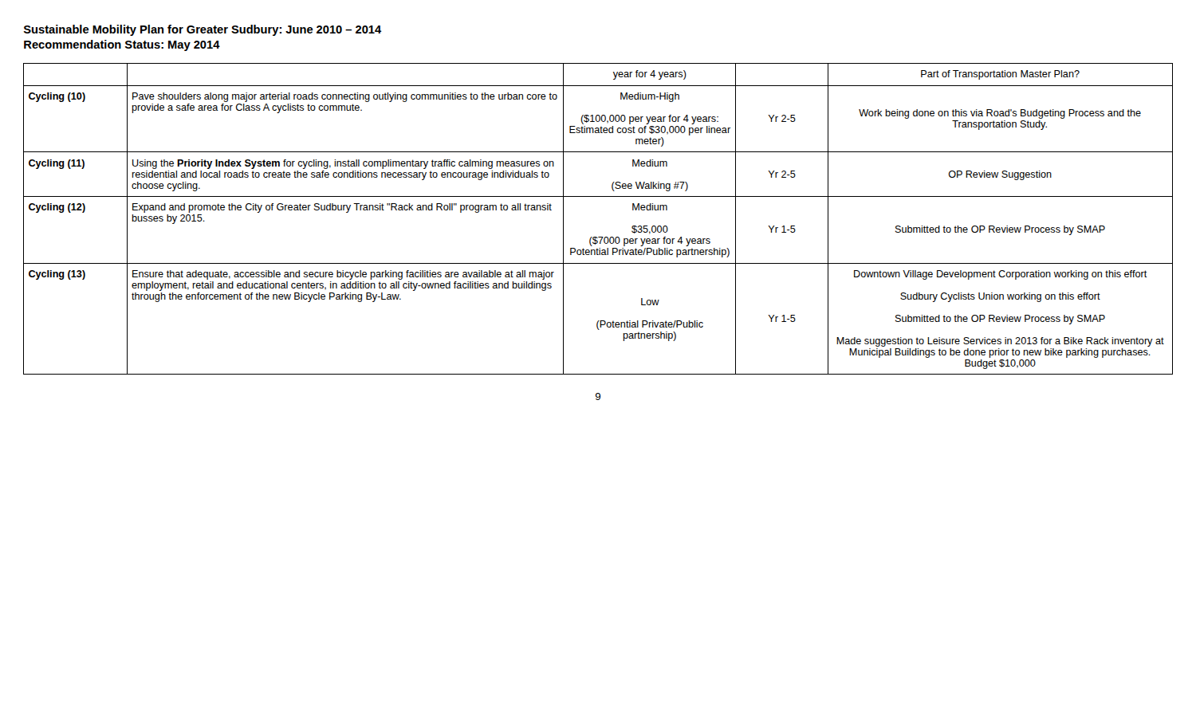Sustainable Mobility Plan for Greater Sudbury: June 2010 – 2014
Recommendation Status: May 2014
| | | year for 4 years) | | Part of Transportation Master Plan? |
| Cycling (10) | Pave shoulders along major arterial roads connecting outlying communities to the urban core to provide a safe area for Class A cyclists to commute. | Medium-High ($100,000 per year for 4 years: Estimated cost of $30,000 per linear meter) | Yr 2-5 | Work being done on this via Road's Budgeting Process and the Transportation Study. |
| Cycling (11) | Using the Priority Index System for cycling, install complimentary traffic calming measures on residential and local roads to create the safe conditions necessary to encourage individuals to choose cycling. | Medium (See Walking #7) | Yr 2-5 | OP Review Suggestion |
| Cycling (12) | Expand and promote the City of Greater Sudbury Transit "Rack and Roll" program to all transit busses by 2015. | Medium $35,000 ($7000 per year for 4 years Potential Private/Public partnership) | Yr 1-5 | Submitted to the OP Review Process by SMAP |
| Cycling (13) | Ensure that adequate, accessible and secure bicycle parking facilities are available at all major employment, retail and educational centers, in addition to all city-owned facilities and buildings through the enforcement of the new Bicycle Parking By-Law. | Low (Potential Private/Public partnership) | Yr 1-5 | Downtown Village Development Corporation working on this effort Sudbury Cyclists Union working on this effort Submitted to the OP Review Process by SMAP Made suggestion to Leisure Services in 2013 for a Bike Rack inventory at Municipal Buildings to be done prior to new bike parking purchases. Budget $10,000 |
9